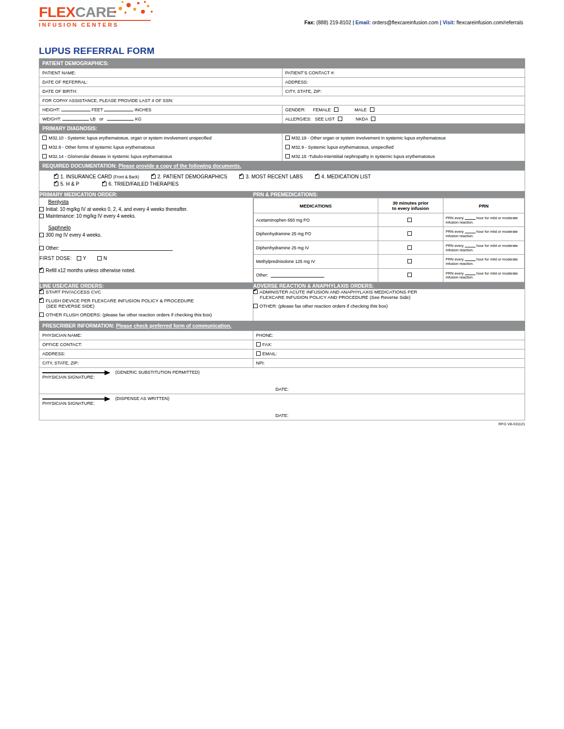FLEX CARE
INFUSION CENTERS
Fax: (888) 219-8102 | Email: orders@flexcareinfusion.com | Visit: flexcareinfusion.com/referrals
LUPUS REFERRAL FORM
PATIENT DEMOGRAPHICS:
| PATIENT NAME: | PATIENT’S CONTACT #: |
| DATE OF REFERRAL: | ADDRESS: |
| DATE OF BIRTH: | CITY, STATE, ZIP: |
| FOR COPAY ASSISTANCE, PLEASE PROVIDE LAST 4 OF SSN: |
| HEIGHT: FEET INCHES | GENDER: FEMALE MALE |
| WEIGHT: LB or KG | ALLERGIES: SEE LIST NKDA |
PRIMARY DIAGNOSIS:
| M32.10 - Systemic lupus erythematosus, organ or system involvement unspecified | M32.19 - Other organ or system involvement in systemic lupus erythematosus |
| M32.8 - Other forms of systemic lupus erythematosus | M32.9 - Systemic lupus erythematosus, unspecified |
| M32.14 - Glomerular disease in systemic lupus erythematosus | M32.15 -Tubulo-interstitial nephropathy in systemic lupus erythematosus |
REQUIRED DOCUMENTATION: Please provide a copy of the following documents.
1. INSURANCE CARD (Front & Back) 2. PATIENT DEMOGRAPHICS 3. MOST RECENT LABS 4. MEDICATION LIST
5. H & P 6. TRIED/FAILED THERAPIES
| PRIMARY MEDICATION ORDER: | PRN & PREMEDICATIONS: |
| Benlysta Initial: 10 mg/kg IV at weeks 0, 2, 4, and every 4 weeks thereafter. Maintenance: 10 mg/kg IV every 4 weeks. Saphnelo 300 mg IV every 4 weeks. Other: FIRST DOSE: Y N Refill x12 months unless otherwise noted. | / MEDICATIONS / 30 minutes prior to every infusion / PRN / / --- / --- / --- / / Acetaminophen 650 mg PO / / PRN every hour for mild or moderate infusion reaction. / / Diphenhydramine 25 mg PO / / PRN every hour for mild or moderate infusion reaction. / / Diphenhydramine 25 mg IV / / PRN every hour for mild or moderate infusion reaction. / / Methylprednisolone 125 mg IV / / PRN every hour for mild or moderate infusion reaction. / / Other: / / PRN every hour for mild or moderate infusion reaction. / |
| LINE USE/CARE ORDERS: | ADVERSE REACTION & ANAPHYLAXIS ORDERS: |
| START PIV/ACCESS CVC FLUSH DEVICE PER FLEXCARE INFUSION POLICY & PROCEDURE (SEE REVERSE SIDE) OTHER FLUSH ORDERS: (please fax other reaction orders if checking this box) | ADMINISTER ACUTE INFUSION AND ANAPHYLAXIS MEDICATIONS PER FLEXCARE INFUSION POLICY AND PROCEDURE (See Reverse Side) OTHER: (please fax other reaction orders if checking this box) |
PRESCRIBER INFORMATION: Please check preferred form of communication.
| PHYSICIAN NAME: | PHONE: |
| OFFICE CONTACT: | FAX: |
| ADDRESS: | EMAIL: |
| CITY, STATE, ZIP: | NPI: |
| (GENERIC SUBSTITUTION PERMITTED) PHYSICIAN SIGNATURE: DATE: |
| (DISPENSE AS WRITTEN) PHYSICIAN SIGNATURE: DATE: |
RFG V8-031121